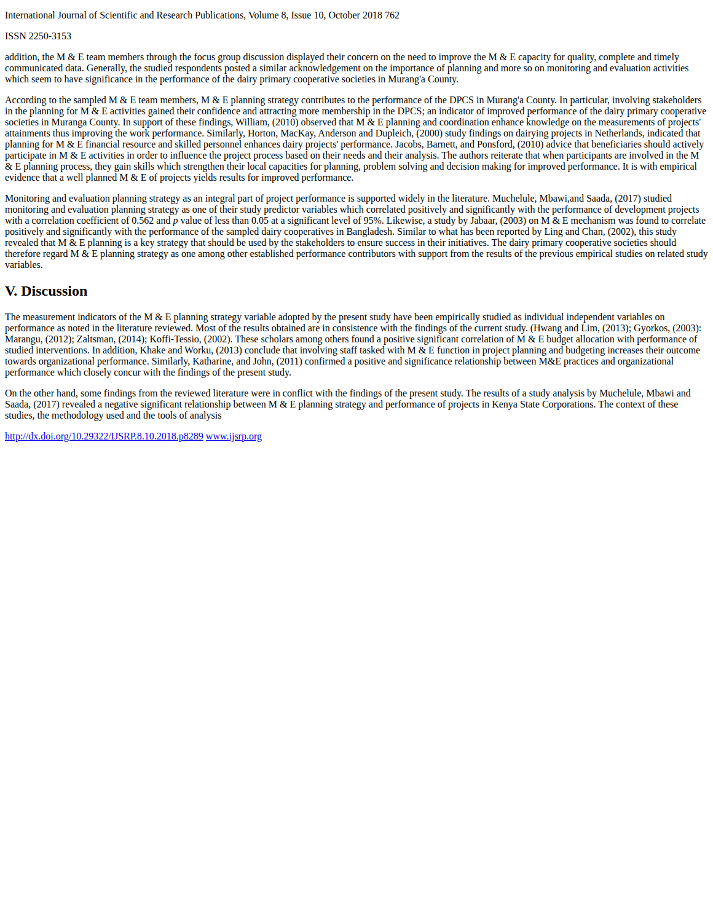International Journal of Scientific and Research Publications, Volume 8, Issue 10, October 2018 762
ISSN 2250-3153
addition, the M & E team members through the focus group discussion displayed their concern on the need to improve the M & E capacity for quality, complete and timely communicated data. Generally, the studied respondents posted a similar acknowledgement on the importance of planning and more so on monitoring and evaluation activities which seem to have significance in the performance of the dairy primary cooperative societies in Murang'a County.
According to the sampled M & E team members, M & E planning strategy contributes to the performance of the DPCS in Murang'a County. In particular, involving stakeholders in the planning for M & E activities gained their confidence and attracting more membership in the DPCS; an indicator of improved performance of the dairy primary cooperative societies in Muranga County. In support of these findings, William, (2010) observed that M & E planning and coordination enhance knowledge on the measurements of projects' attainments thus improving the work performance. Similarly, Horton, MacKay, Anderson and Dupleich, (2000) study findings on dairying projects in Netherlands, indicated that planning for M & E financial resource and skilled personnel enhances dairy projects' performance. Jacobs, Barnett, and Ponsford, (2010) advice that beneficiaries should actively participate in M & E activities in order to influence the project process based on their needs and their analysis. The authors reiterate that when participants are involved in the M & E planning process, they gain skills which strengthen their local capacities for planning, problem solving and decision making for improved performance. It is with empirical evidence that a well planned M & E of projects yields results for improved performance.
Monitoring and evaluation planning strategy as an integral part of project performance is supported widely in the literature. Muchelule, Mbawi,and Saada, (2017) studied monitoring and evaluation planning strategy as one of their study predictor variables which correlated positively and significantly with the performance of development projects with a correlation coefficient of 0.562 and p value of less than 0.05 at a significant level of 95%. Likewise, a study by Jabaar, (2003) on M & E mechanism was found to correlate positively and significantly with the performance of the sampled dairy cooperatives in Bangladesh. Similar to what has been reported by Ling and Chan, (2002), this study revealed that M & E planning is a key strategy that should be used by the stakeholders to ensure success in their initiatives. The dairy primary cooperative societies should therefore regard M & E planning strategy as one among other established performance contributors with support from the results of the previous empirical studies on related study variables.
V. Discussion
The measurement indicators of the M & E planning strategy variable adopted by the present study have been empirically studied as individual independent variables on performance as noted in the literature reviewed. Most of the results obtained are in consistence with the findings of the current study. (Hwang and Lim, (2013); Gyorkos, (2003): Marangu, (2012); Zaltsman, (2014); Koffi-Tessio, (2002). These scholars among others found a positive significant correlation of M & E budget allocation with performance of studied interventions. In addition, Khake and Worku, (2013) conclude that involving staff tasked with M & E function in project planning and budgeting increases their outcome towards organizational performance. Similarly, Katharine, and John, (2011) confirmed a positive and significance relationship between M&E practices and organizational performance which closely concur with the findings of the present study.
On the other hand, some findings from the reviewed literature were in conflict with the findings of the present study. The results of a study analysis by Muchelule, Mbawi and Saada, (2017) revealed a negative significant relationship between M & E planning strategy and performance of projects in Kenya State Corporations. The context of these studies, the methodology used and the tools of analysis
http://dx.doi.org/10.29322/IJSRP.8.10.2018.p8289 www.ijsrp.org